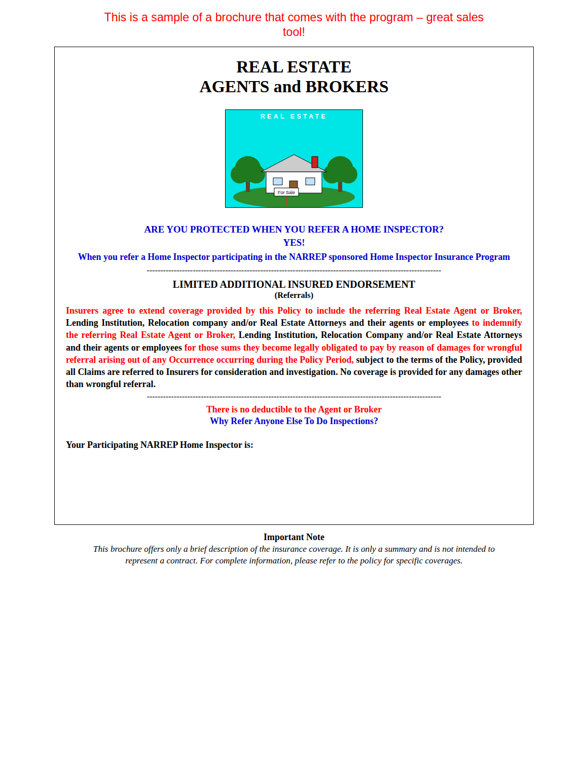This is a sample of a brochure that comes with the program – great sales tool!
REAL ESTATE
AGENTS and BROKERS
REAL ESTATE
For Sale
ARE YOU PROTECTED WHEN YOU REFER A HOME INSPECTOR?YES!
When you refer a Home Inspector participating in the NARREP sponsored Home Inspector Insurance Program
-------------------------------------------------------------------------------------------------------------
LIMITED ADDITIONAL INSURED ENDORSEMENT(Referrals)
Insurers agree to extend coverage provided by this Policy to include the referring Real Estate Agent or Broker, Lending Institution, Relocation company and/or Real Estate Attorneys and their agents or employees to indemnify the referring Real Estate Agent or Broker, Lending Institution, Relocation Company and/or Real Estate Attorneys and their agents or employees for those sums they become legally obligated to pay by reason of damages for wrongful referral arising out of any Occurrence occurring during the Policy Period, subject to the terms of the Policy, provided all Claims are referred to Insurers for consideration and investigation. No coverage is provided for any damages other than wrongful referral.
-------------------------------------------------------------------------------------------------------------
There is no deductible to the Agent or Broker
Why Refer Anyone Else To Do Inspections?
Your Participating NARREP Home Inspector is:
Important Note
This brochure offers only a brief description of the insurance coverage. It is only a summary and is not intended to represent a contract. For complete information, please refer to the policy for specific coverages.